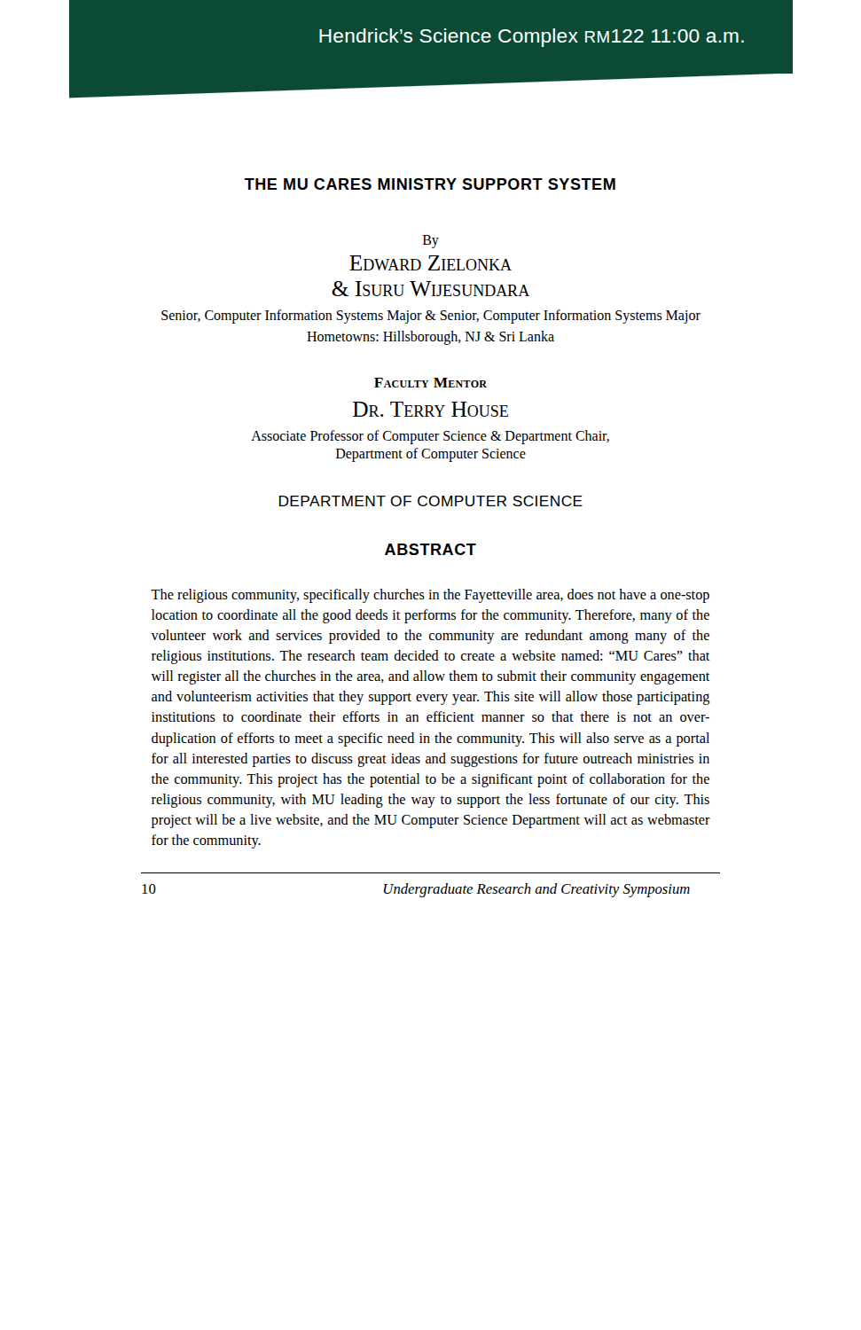Hendrick’s Science Complex RM122 11:00 a.m.
The MU Cares Ministry Support System
By
Edward Zielonka
& Isuru Wijesundara
Senior, Computer Information Systems Major & Senior, Computer Information Systems Major
Hometowns: Hillsborough, NJ & Sri Lanka
Faculty Mentor
Dr. Terry House
Associate Professor of Computer Science & Department Chair,
Department of Computer Science
Department of Computer Science
Abstract
The religious community, specifically churches in the Fayetteville area, does not have a one-stop location to coordinate all the good deeds it performs for the community. Therefore, many of the volunteer work and services provided to the community are redundant among many of the religious institutions. The research team decided to create a website named: “MU Cares” that will register all the churches in the area, and allow them to submit their community engagement and volunteerism activities that they support every year. This site will allow those participating institutions to coordinate their efforts in an efficient manner so that there is not an over-duplication of efforts to meet a specific need in the community. This will also serve as a portal for all interested parties to discuss great ideas and suggestions for future outreach ministries in the community. This project has the potential to be a significant point of collaboration for the religious community, with MU leading the way to support the less fortunate of our city. This project will be a live website, and the MU Computer Science Department will act as webmaster for the community.
10 Undergraduate Research and Creativity Symposium